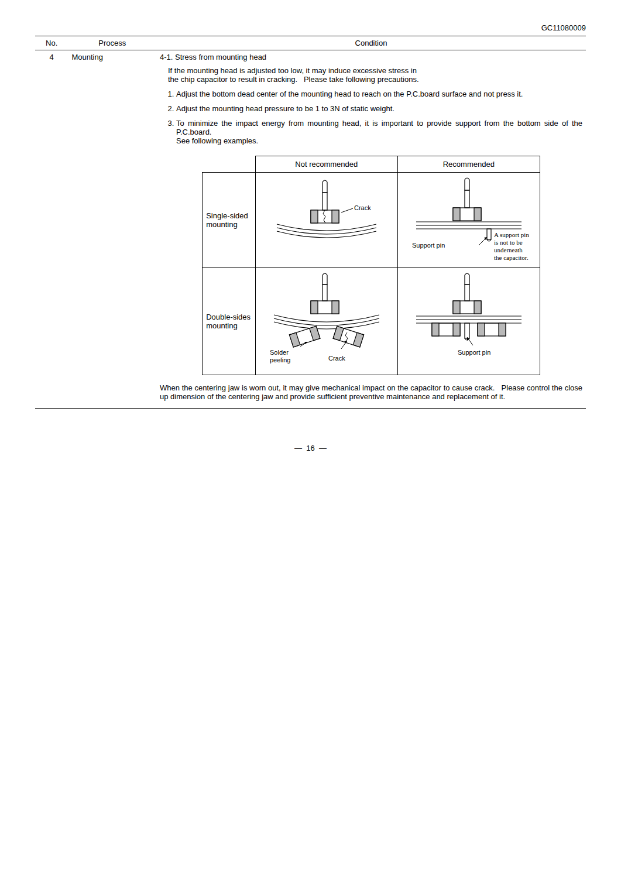GC11080009
| No. | Process | Condition |
| --- | --- | --- |
| 4 | Mounting | 4-1. Stress from mounting head If the mounting head is adjusted too low, it may induce excessive stress in the chip capacitor to result in cracking. Please take following precautions. Adjust the bottom dead center of the mounting head to reach on the P.C.board surface and not press it. Adjust the mounting head pressure to be 1 to 3N of static weight. To minimize the impact energy from mounting head, it is important to provide support from the bottom side of the P.C.board. See following examples. / / Not recommended / Recommended / / --- / --- / --- / / Single-sided mounting / Crack / Support pin A support pin is not to be underneath the capacitor. / / Double-sides mounting / Solder peeling Crack / Support pin / When the centering jaw is worn out, it may give mechanical impact on the capacitor to cause crack. Please control the close up dimension of the centering jaw and provide sufficient preventive maintenance and replacement of it. |
— 16 —